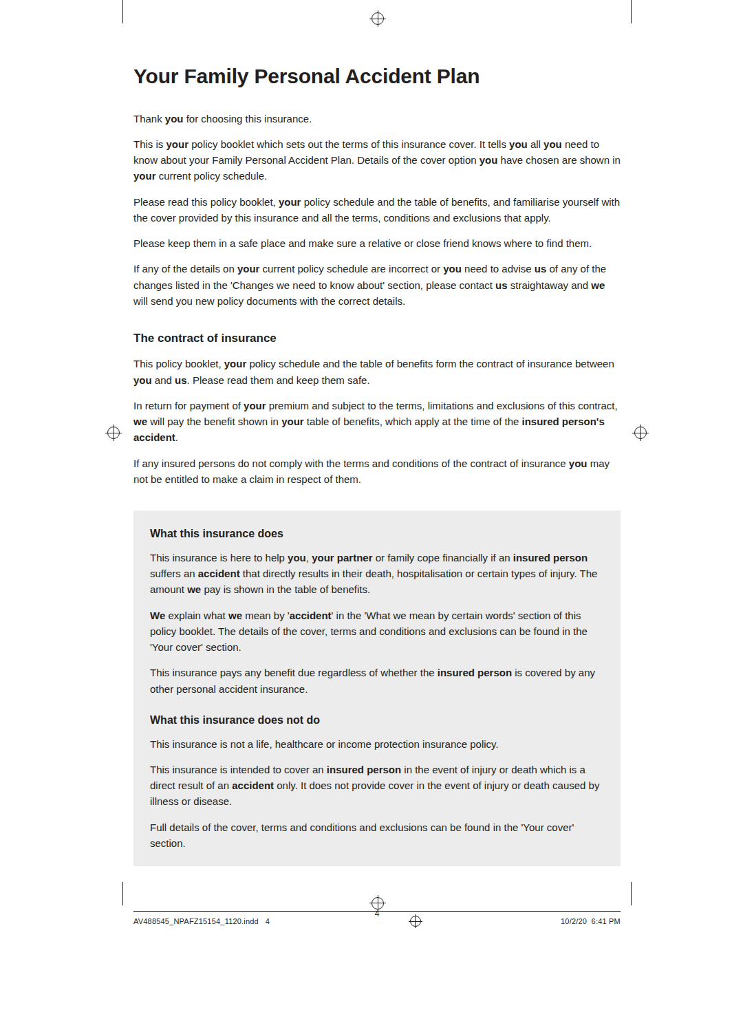Your Family Personal Accident Plan
Thank you for choosing this insurance.
This is your policy booklet which sets out the terms of this insurance cover. It tells you all you need to know about your Family Personal Accident Plan. Details of the cover option you have chosen are shown in your current policy schedule.
Please read this policy booklet, your policy schedule and the table of benefits, and familiarise yourself with the cover provided by this insurance and all the terms, conditions and exclusions that apply.
Please keep them in a safe place and make sure a relative or close friend knows where to find them.
If any of the details on your current policy schedule are incorrect or you need to advise us of any of the changes listed in the 'Changes we need to know about' section, please contact us straightaway and we will send you new policy documents with the correct details.
The contract of insurance
This policy booklet, your policy schedule and the table of benefits form the contract of insurance between you and us. Please read them and keep them safe.
In return for payment of your premium and subject to the terms, limitations and exclusions of this contract, we will pay the benefit shown in your table of benefits, which apply at the time of the insured person's accident.
If any insured persons do not comply with the terms and conditions of the contract of insurance you may not be entitled to make a claim in respect of them.
What this insurance does
This insurance is here to help you, your partner or family cope financially if an insured person suffers an accident that directly results in their death, hospitalisation or certain types of injury. The amount we pay is shown in the table of benefits.
We explain what we mean by 'accident' in the 'What we mean by certain words' section of this policy booklet. The details of the cover, terms and conditions and exclusions can be found in the 'Your cover' section.
This insurance pays any benefit due regardless of whether the insured person is covered by any other personal accident insurance.
What this insurance does not do
This insurance is not a life, healthcare or income protection insurance policy.
This insurance is intended to cover an insured person in the event of injury or death which is a direct result of an accident only. It does not provide cover in the event of injury or death caused by illness or disease.
Full details of the cover, terms and conditions and exclusions can be found in the 'Your cover' section.
4
AV488545_NPAFZ15154_1120.indd 4
10/2/20 6:41 PM